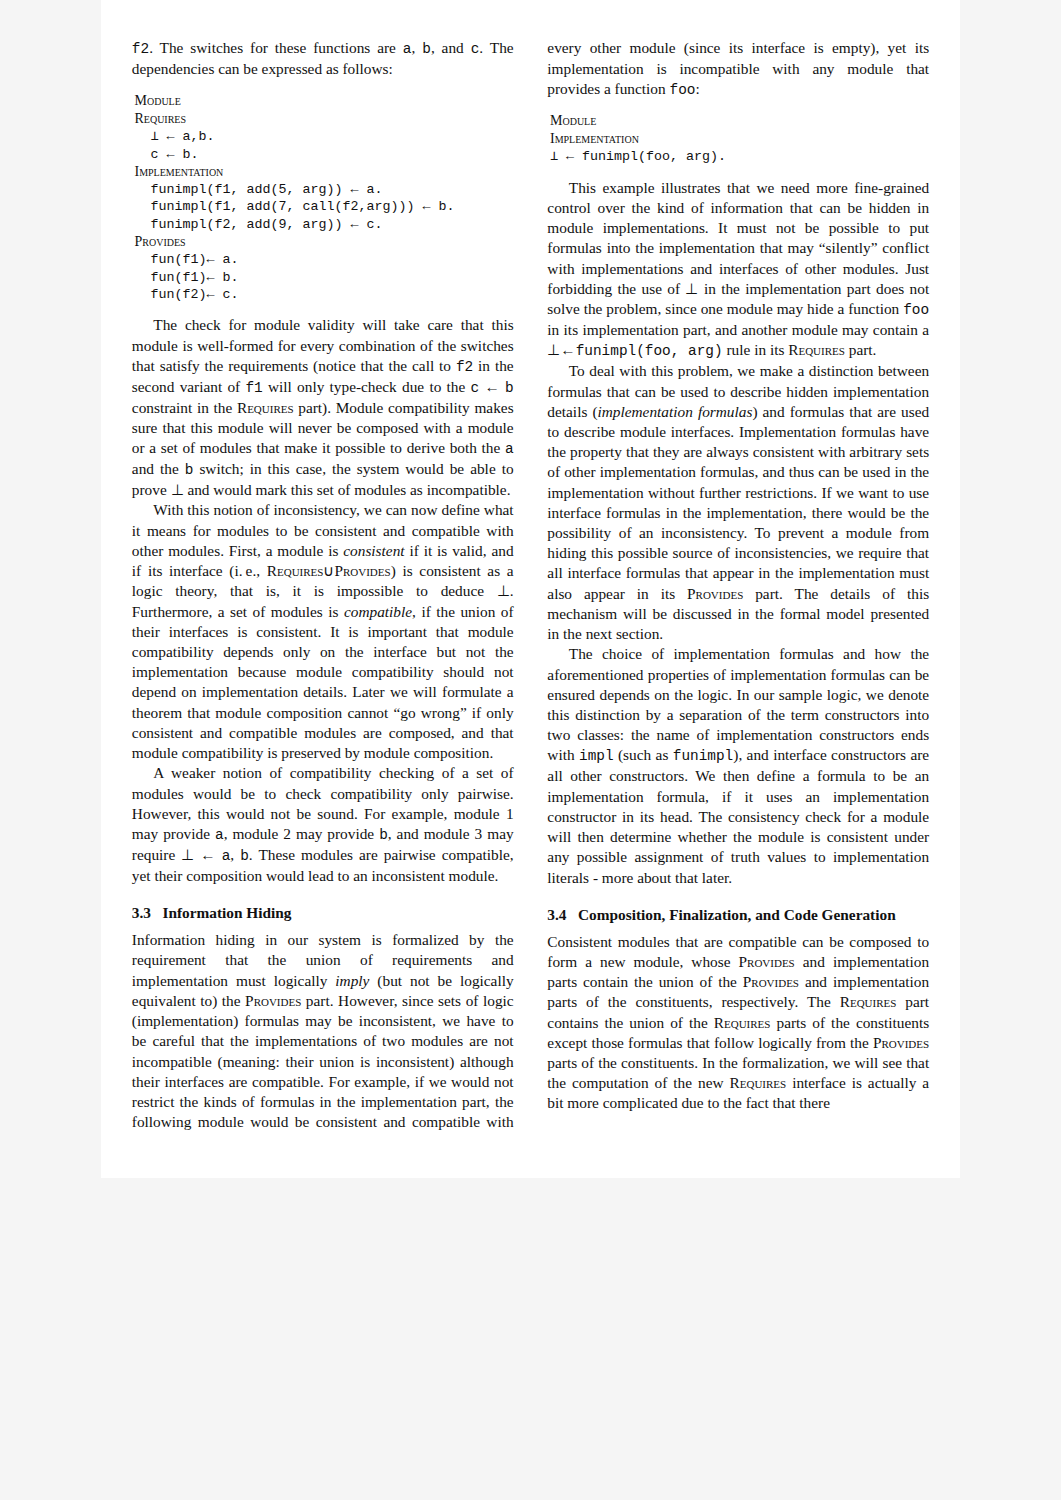f2. The switches for these functions are a, b, and c. The dependencies can be expressed as follows:
Module
Requires
  ⊥ ← a,b.
  c ← b.
Implementation
  funimpl(f1, add(5, arg)) ← a.
  funimpl(f1, add(7, call(f2,arg))) ← b.
  funimpl(f2, add(9, arg)) ← c.
Provides
  fun(f1)← a.
  fun(f1)← b.
  fun(f2)← c.
The check for module validity will take care that this module is well-formed for every combination of the switches that satisfy the requirements (notice that the call to f2 in the second variant of f1 will only type-check due to the c ← b constraint in the Requires part). Module compatibility makes sure that this module will never be composed with a module or a set of modules that make it possible to derive both the a and the b switch; in this case, the system would be able to prove ⊥ and would mark this set of modules as incompatible.
With this notion of inconsistency, we can now define what it means for modules to be consistent and compatible with other modules. First, a module is consistent if it is valid, and if its interface (i. e., Requires∪Provides) is consistent as a logic theory, that is, it is impossible to deduce ⊥. Furthermore, a set of modules is compatible, if the union of their interfaces is consistent. It is important that module compatibility depends only on the interface but not the implementation because module compatibility should not depend on implementation details. Later we will formulate a theorem that module composition cannot “go wrong” if only consistent and compatible modules are composed, and that module compatibility is preserved by module composition.
A weaker notion of compatibility checking of a set of modules would be to check compatibility only pairwise. However, this would not be sound. For example, module 1 may provide a, module 2 may provide b, and module 3 may require ⊥ ← a, b. These modules are pairwise compatible, yet their composition would lead to an inconsistent module.
3.3 Information Hiding
Information hiding in our system is formalized by the requirement that the union of requirements and implementation must logically imply (but not be logically equivalent to) the Provides part. However, since sets of logic (implementation) formulas may be inconsistent, we have to be careful that the implementations of two modules are not incompatible (meaning: their union is inconsistent) although their interfaces are compatible. For example, if we would not restrict the kinds of formulas in the implementation part, the following module would be consistent and compatible with every other module (since its interface is empty), yet its implementation is incompatible with any module that provides a function foo:
Module
Implementation
⊥ ← funimpl(foo, arg).
This example illustrates that we need more fine-grained control over the kind of information that can be hidden in module implementations. It must not be possible to put formulas into the implementation that may “silently” conflict with implementations and interfaces of other modules. Just forbidding the use of ⊥ in the implementation part does not solve the problem, since one module may hide a function foo in its implementation part, and another module may contain a ⊥←funimpl(foo, arg) rule in its Requires part.
To deal with this problem, we make a distinction between formulas that can be used to describe hidden implementation details (implementation formulas) and formulas that are used to describe module interfaces. Implementation formulas have the property that they are always consistent with arbitrary sets of other implementation formulas, and thus can be used in the implementation without further restrictions. If we want to use interface formulas in the implementation, there would be the possibility of an inconsistency. To prevent a module from hiding this possible source of inconsistencies, we require that all interface formulas that appear in the implementation must also appear in its Provides part. The details of this mechanism will be discussed in the formal model presented in the next section.
The choice of implementation formulas and how the aforementioned properties of implementation formulas can be ensured depends on the logic. In our sample logic, we denote this distinction by a separation of the term constructors into two classes: the name of implementation constructors ends with impl (such as funimpl), and interface constructors are all other constructors. We then define a formula to be an implementation formula, if it uses an implementation constructor in its head. The consistency check for a module will then determine whether the module is consistent under any possible assignment of truth values to implementation literals - more about that later.
3.4 Composition, Finalization, and Code Generation
Consistent modules that are compatible can be composed to form a new module, whose Provides and implementation parts contain the union of the Provides and implementation parts of the constituents, respectively. The Requires part contains the union of the Requires parts of the constituents except those formulas that follow logically from the Provides parts of the constituents. In the formalization, we will see that the computation of the new Requires interface is actually a bit more complicated due to the fact that there